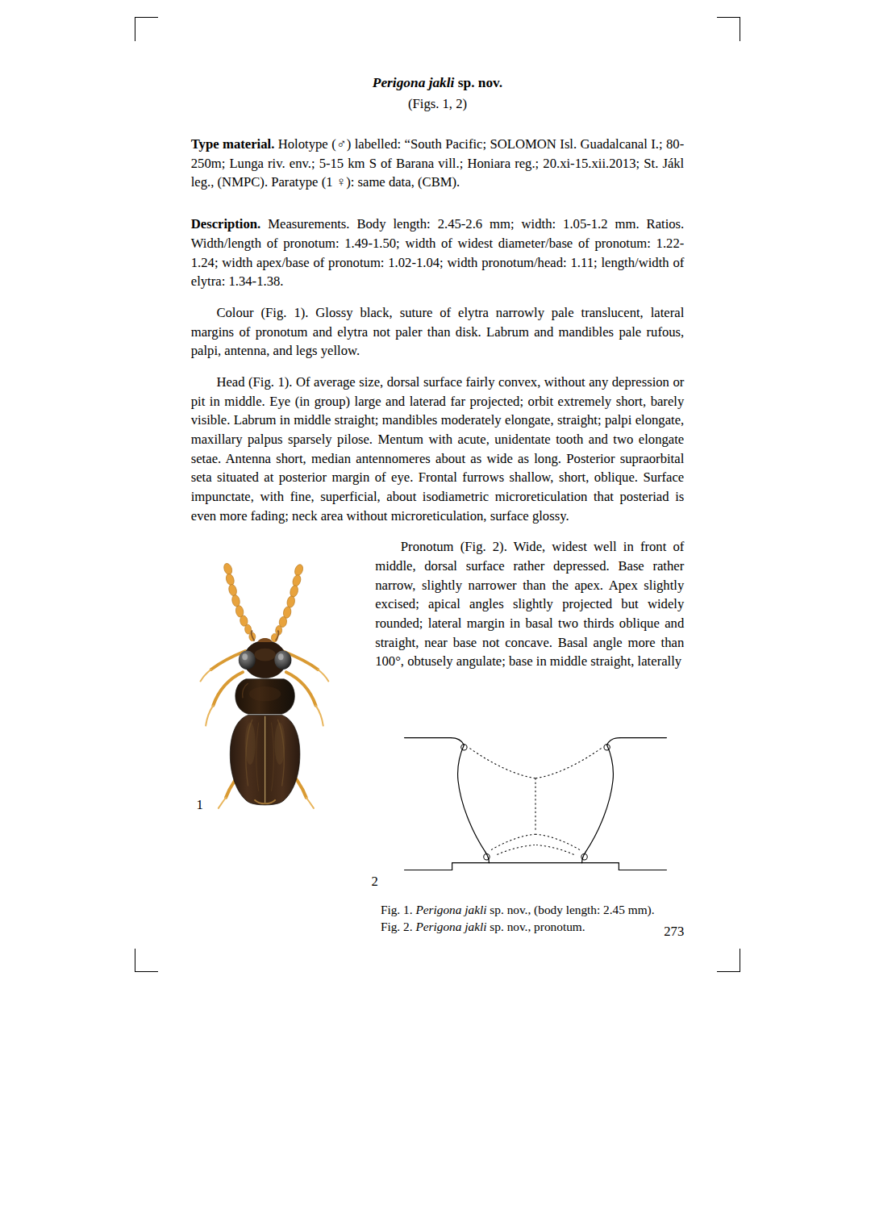Perigona jakli sp. nov.
(Figs. 1, 2)
Type material. Holotype (♂) labelled: “South Pacific; SOLOMON Isl. Guadalcanal I.; 80-250m; Lunga riv. env.; 5-15 km S of Barana vill.; Honiara reg.; 20.xi-15.xii.2013; St. Jákl leg., (NMPC). Paratype (1 ♀): same data, (CBM).
Description. Measurements. Body length: 2.45-2.6 mm; width: 1.05-1.2 mm. Ratios. Width/length of pronotum: 1.49-1.50; width of widest diameter/base of pronotum: 1.22-1.24; width apex/base of pronotum: 1.02-1.04; width pronotum/head: 1.11; length/width of elytra: 1.34-1.38.
Colour (Fig. 1). Glossy black, suture of elytra narrowly pale translucent, lateral margins of pronotum and elytra not paler than disk. Labrum and mandibles pale rufous, palpi, antenna, and legs yellow.
Head (Fig. 1). Of average size, dorsal surface fairly convex, without any depression or pit in middle. Eye (in group) large and laterad far projected; orbit extremely short, barely visible. Labrum in middle straight; mandibles moderately elongate, straight; palpi elongate, maxillary palpus sparsely pilose. Mentum with acute, unidentate tooth and two elongate setae. Antenna short, median antennomeres about as wide as long. Posterior supraorbital seta situated at posterior margin of eye. Frontal furrows shallow, short, oblique. Surface impunctate, with fine, superficial, about isodiametric microreticulation that posteriad is even more fading; neck area without microreticulation, surface glossy.
1
Pronotum (Fig. 2). Wide, widest well in front of middle, dorsal surface rather depressed. Base rather narrow, slightly narrower than the apex. Apex slightly excised; apical angles slightly projected but widely rounded; lateral margin in basal two thirds oblique and straight, near base not concave. Basal angle more than 100°, obtusely angulate; base in middle straight, laterally
2
Fig. 1. Perigona jakli sp. nov., (body length: 2.45 mm).
Fig. 2. Perigona jakli sp. nov., pronotum.
273